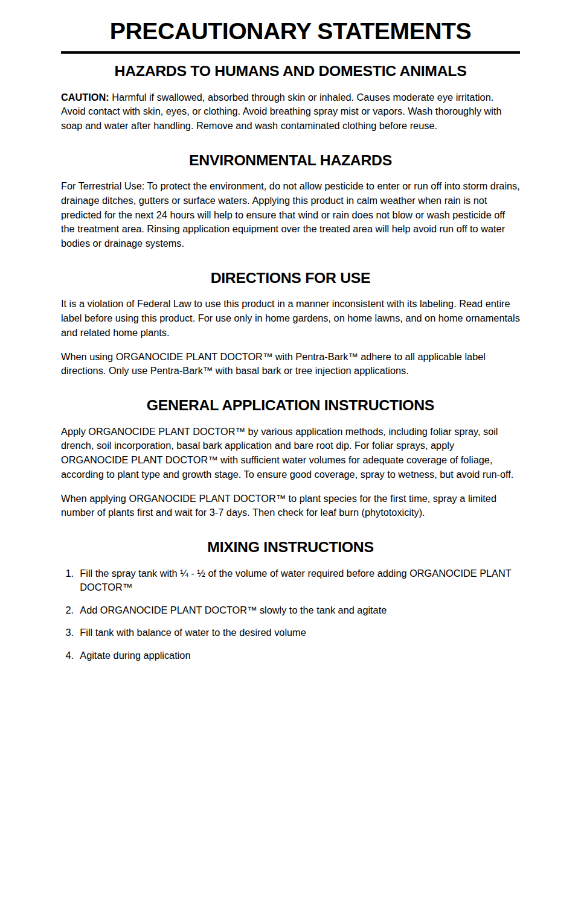PRECAUTIONARY STATEMENTS
HAZARDS TO HUMANS AND DOMESTIC ANIMALS
CAUTION: Harmful if swallowed, absorbed through skin or inhaled. Causes moderate eye irritation. Avoid contact with skin, eyes, or clothing. Avoid breathing spray mist or vapors. Wash thoroughly with soap and water after handling. Remove and wash contaminated clothing before reuse.
ENVIRONMENTAL HAZARDS
For Terrestrial Use: To protect the environment, do not allow pesticide to enter or run off into storm drains, drainage ditches, gutters or surface waters. Applying this product in calm weather when rain is not predicted for the next 24 hours will help to ensure that wind or rain does not blow or wash pesticide off the treatment area. Rinsing application equipment over the treated area will help avoid run off to water bodies or drainage systems.
DIRECTIONS FOR USE
It is a violation of Federal Law to use this product in a manner inconsistent with its labeling. Read entire label before using this product. For use only in home gardens, on home lawns, and on home ornamentals and related home plants.
When using ORGANOCIDE PLANT DOCTOR™ with Pentra-Bark™ adhere to all applicable label directions. Only use Pentra-Bark™ with basal bark or tree injection applications.
GENERAL APPLICATION INSTRUCTIONS
Apply ORGANOCIDE PLANT DOCTOR™ by various application methods, including foliar spray, soil drench, soil incorporation, basal bark application and bare root dip. For foliar sprays, apply ORGANOCIDE PLANT DOCTOR™ with sufficient water volumes for adequate coverage of foliage, according to plant type and growth stage. To ensure good coverage, spray to wetness, but avoid run-off.
When applying ORGANOCIDE PLANT DOCTOR™ to plant species for the first time, spray a limited number of plants first and wait for 3-7 days. Then check for leaf burn (phytotoxicity).
MIXING INSTRUCTIONS
Fill the spray tank with ¼ - ½ of the volume of water required before adding ORGANOCIDE PLANT DOCTOR™
Add ORGANOCIDE PLANT DOCTOR™ slowly to the tank and agitate
Fill tank with balance of water to the desired volume
Agitate during application